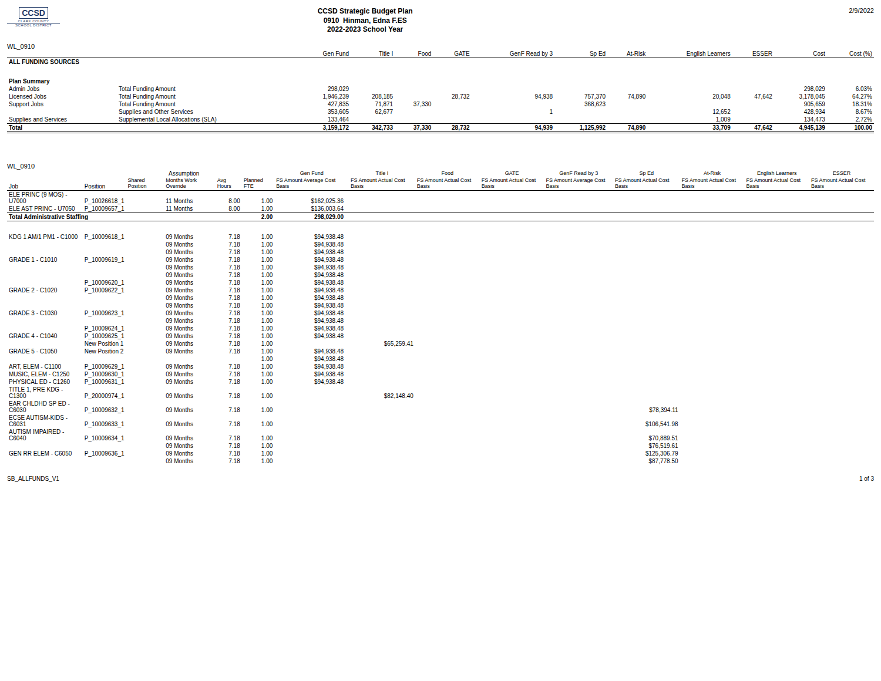CCSD CLARK COUNTY SCHOOL DISTRICT
CCSD Strategic Budget Plan
0910 Hinman, Edna F.ES
2022-2023 School Year
2/9/2022
WL_0910
| | Gen Fund | Title I | Food | GATE | GenF Read by 3 | Sp Ed | At-Risk | English Learners | ESSER | Cost | Cost (%) |
| ALL FUNDING SOURCES | |
| Plan Summary | |
| Admin Jobs | Total Funding Amount | 298,029 | | | | | | | | | 298,029 | 6.03% |
| Licensed Jobs | Total Funding Amount | 1,946,239 | 208,185 | | 28,732 | 94,938 | 757,370 | 74,890 | 20,048 | 47,642 | 3,178,045 | 64.27% |
| Support Jobs | Total Funding Amount | 427,835 | 71,871 | 37,330 | | | 368,623 | | | | 905,659 | 18.31% |
| | Supplies and Other Services | 353,605 | 62,677 | | | 1 | | | 12,652 | | 428,934 | 8.67% |
| Supplies and Services | Supplemental Local Allocations (SLA) | 133,464 | | | | | | | 1,009 | | 134,473 | 2.72% |
| Total | | 3,159,172 | 342,733 | 37,330 | 28,732 | 94,939 | 1,125,992 | 74,890 | 33,709 | 47,642 | 4,945,139 | 100.00 |
WL_0910
| | | Assumption | | Gen Fund | Title I | Food | GATE | GenF Read by 3 | Sp Ed | At-Risk | English Learners | ESSER |
| Job | Position | Shared Position | Months Work Override | Avg Hours | Planned FTE | FS Amount Average Cost Basis | | FS Amount Actual Cost Basis | FS Amount Actual Cost Basis | FS Amount Actual Cost Basis | FS Amount Average Cost Basis | FS Amount Actual Cost Basis | FS Amount Actual Cost Basis | FS Amount Actual Cost Basis | FS Amount Actual Cost Basis |
| ELE PRINC (9 MOS) - U7000 | P_10026618_1 | | 11 Months | 8.00 | 1.00 | $162,025.36 | | | | | | | | | |
| ELE AST PRINC - U7050 | P_10009657_1 | | 11 Months | 8.00 | 1.00 | $136,003.64 | | | | | | | | | |
| Total Administrative Staffing | | | | 2.00 | 298,029.00 | | | | | | | | | |
| KDG 1 AM/1 PM1 - C1000 | P_10009618_1 | | 09 Months | 7.18 | 1.00 | $94,938.48 | | | | | | | | | |
| | | | 09 Months | 7.18 | 1.00 | $94,938.48 | | | | | | | | | |
| | | | 09 Months | 7.18 | 1.00 | $94,938.48 | | | | | | | | | |
| GRADE 1 - C1010 | P_10009619_1 | | 09 Months | 7.18 | 1.00 | $94,938.48 | | | | | | | | | |
| | | | 09 Months | 7.18 | 1.00 | $94,938.48 | | | | | | | | | |
| | | | 09 Months | 7.18 | 1.00 | $94,938.48 | | | | | | | | | |
| | P_10009620_1 | | 09 Months | 7.18 | 1.00 | $94,938.48 | | | | | | | | | |
| GRADE 2 - C1020 | P_10009622_1 | | 09 Months | 7.18 | 1.00 | $94,938.48 | | | | | | | | | |
| | | | 09 Months | 7.18 | 1.00 | $94,938.48 | | | | | | | | | |
| | | | 09 Months | 7.18 | 1.00 | $94,938.48 | | | | | | | | | |
| GRADE 3 - C1030 | P_10009623_1 | | 09 Months | 7.18 | 1.00 | $94,938.48 | | | | | | | | | |
| | | | 09 Months | 7.18 | 1.00 | $94,938.48 | | | | | | | | | |
| | P_10009624_1 | | 09 Months | 7.18 | 1.00 | $94,938.48 | | | | | | | | | |
| GRADE 4 - C1040 | P_10009625_1 | | 09 Months | 7.18 | 1.00 | $94,938.48 | | | | | | | | | |
| | New Position 1 | | 09 Months | 7.18 | 1.00 | | | $65,259.41 | | | | | | | |
| GRADE 5 - C1050 | New Position 2 | | 09 Months | 7.18 | 1.00 | $94,938.48 | | | | | | | | | |
| | | | | | 1.00 | $94,938.48 | | | | | | | | | |
| ART, ELEM - C1100 | P_10009629_1 | | 09 Months | 7.18 | 1.00 | $94,938.48 | | | | | | | | | |
| MUSIC, ELEM - C1250 | P_10009630_1 | | 09 Months | 7.18 | 1.00 | $94,938.48 | | | | | | | | | |
| PHYSICAL ED - C1260 | P_10009631_1 | | 09 Months | 7.18 | 1.00 | $94,938.48 | | | | | | | | | |
| TITLE 1, PRE KDG - C1300 | P_20000974_1 | | 09 Months | 7.18 | 1.00 | | | $82,148.40 | | | | | | | |
| EAR CHLDHD SP ED - C6030 | P_10009632_1 | | 09 Months | 7.18 | 1.00 | | | | | | | $78,394.11 | | | |
| ECSE AUTISM-KIDS - C6031 | P_10009633_1 | | 09 Months | 7.18 | 1.00 | | | | | | | $106,541.98 | | | |
| AUTISM IMPAIRED - C6040 | P_10009634_1 | | 09 Months | 7.18 | 1.00 | | | | | | | $70,889.51 | | | |
| | | | 09 Months | 7.18 | 1.00 | | | | | | | $76,519.61 | | | |
| GEN RR ELEM - C6050 | P_10009636_1 | | 09 Months | 7.18 | 1.00 | | | | | | | $125,306.79 | | | |
| | | | 09 Months | 7.18 | 1.00 | | | | | | | $87,778.50 | | | |
SB_ALLFUNDS_V1 1 of 3